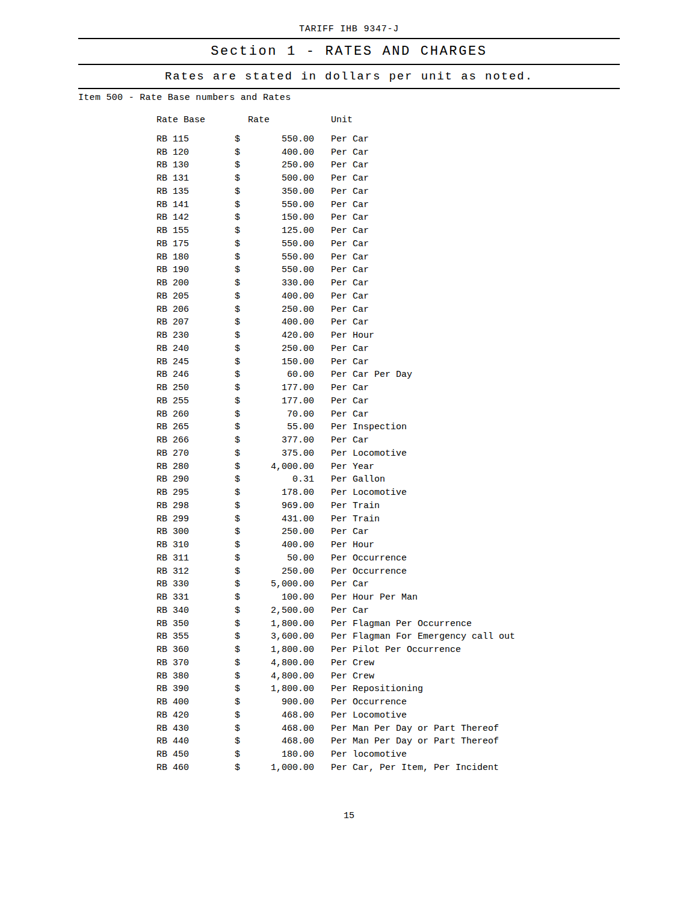TARIFF IHB 9347-J
Section 1 - RATES AND CHARGES
Rates are stated in dollars per unit as noted.
Item 500 - Rate Base numbers and Rates
| Rate Base | | Rate | Unit |
| --- | --- | --- | --- |
| RB 115 | $ | 550.00 | Per Car |
| RB 120 | $ | 400.00 | Per Car |
| RB 130 | $ | 250.00 | Per Car |
| RB 131 | $ | 500.00 | Per Car |
| RB 135 | $ | 350.00 | Per Car |
| RB 141 | $ | 550.00 | Per Car |
| RB 142 | $ | 150.00 | Per Car |
| RB 155 | $ | 125.00 | Per Car |
| RB 175 | $ | 550.00 | Per Car |
| RB 180 | $ | 550.00 | Per Car |
| RB 190 | $ | 550.00 | Per Car |
| RB 200 | $ | 330.00 | Per Car |
| RB 205 | $ | 400.00 | Per Car |
| RB 206 | $ | 250.00 | Per Car |
| RB 207 | $ | 400.00 | Per Car |
| RB 230 | $ | 420.00 | Per Hour |
| RB 240 | $ | 250.00 | Per Car |
| RB 245 | $ | 150.00 | Per Car |
| RB 246 | $ | 60.00 | Per Car Per Day |
| RB 250 | $ | 177.00 | Per Car |
| RB 255 | $ | 177.00 | Per Car |
| RB 260 | $ | 70.00 | Per Car |
| RB 265 | $ | 55.00 | Per Inspection |
| RB 266 | $ | 377.00 | Per Car |
| RB 270 | $ | 375.00 | Per Locomotive |
| RB 280 | $ | 4,000.00 | Per Year |
| RB 290 | $ | 0.31 | Per Gallon |
| RB 295 | $ | 178.00 | Per Locomotive |
| RB 298 | $ | 969.00 | Per Train |
| RB 299 | $ | 431.00 | Per Train |
| RB 300 | $ | 250.00 | Per Car |
| RB 310 | $ | 400.00 | Per Hour |
| RB 311 | $ | 50.00 | Per Occurrence |
| RB 312 | $ | 250.00 | Per Occurrence |
| RB 330 | $ | 5,000.00 | Per Car |
| RB 331 | $ | 100.00 | Per Hour Per Man |
| RB 340 | $ | 2,500.00 | Per Car |
| RB 350 | $ | 1,800.00 | Per Flagman Per Occurrence |
| RB 355 | $ | 3,600.00 | Per Flagman For Emergency call out |
| RB 360 | $ | 1,800.00 | Per Pilot Per Occurrence |
| RB 370 | $ | 4,800.00 | Per Crew |
| RB 380 | $ | 4,800.00 | Per Crew |
| RB 390 | $ | 1,800.00 | Per Repositioning |
| RB 400 | $ | 900.00 | Per Occurrence |
| RB 420 | $ | 468.00 | Per Locomotive |
| RB 430 | $ | 468.00 | Per Man Per Day or Part Thereof |
| RB 440 | $ | 468.00 | Per Man Per Day or Part Thereof |
| RB 450 | $ | 180.00 | Per locomotive |
| RB 460 | $ | 1,000.00 | Per Car, Per Item, Per Incident |
15